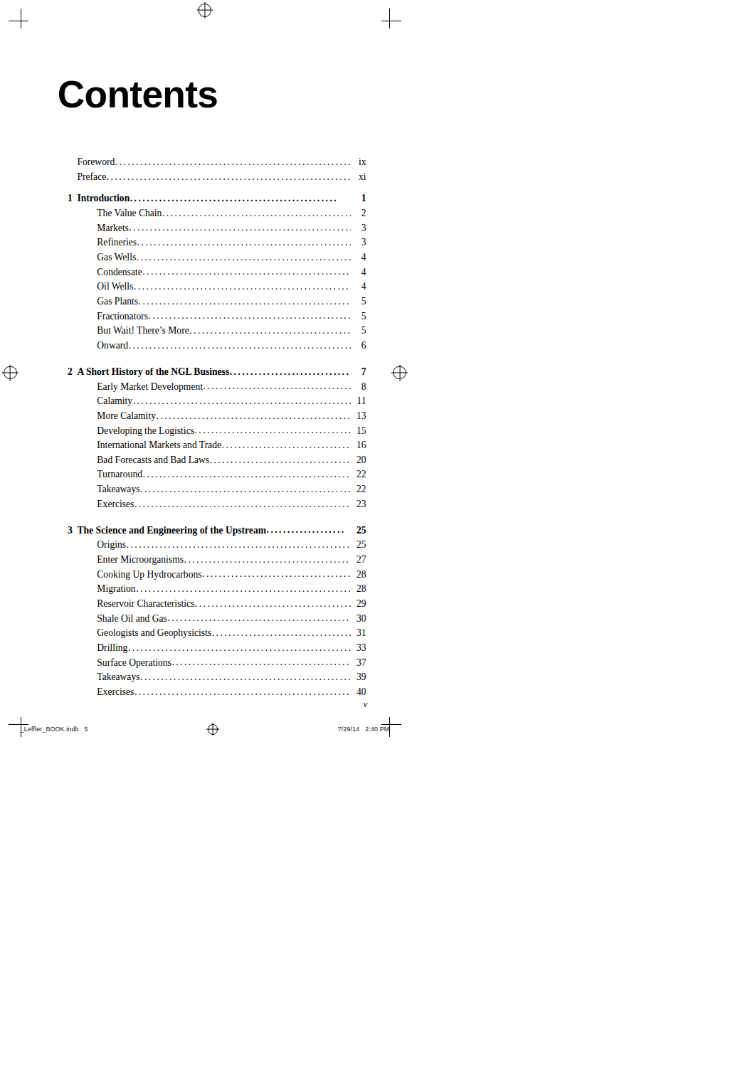Contents
Foreword................................................................... ix
Preface..................................................................... xi
1 Introduction.................................................. 1
The Value Chain.............................................. 2
Markets....................................................... 3
Refineries..................................................... 3
Gas Wells..................................................... 4
Condensate................................................... 4
Oil Wells...................................................... 4
Gas Plants..................................................... 5
Fractionators.................................................. 5
But Wait! There’s More......................................... 5
Onward....................................................... 6
2 A Short History of the NGL Business............................. 7
Early Market Development....................................... 8
Calamity..................................................... 11
More Calamity................................................. 13
Developing the Logistics........................................ 15
International Markets and Trade................................ 16
Bad Forecasts and Bad Laws.................................... 20
Turnaround.................................................. 22
Takeaways.................................................... 22
Exercises..................................................... 23
3 The Science and Engineering of the Upstream................... 25
Origins....................................................... 25
Enter Microorganisms.......................................... 27
Cooking Up Hydrocarbons...................................... 28
Migration..................................................... 28
Reservoir Characteristics........................................ 29
Shale Oil and Gas.............................................. 30
Geologists and Geophysicists.................................... 31
Drilling...................................................... 33
Surface Operations............................................. 37
Takeaways.................................................... 39
Exercises..................................................... 40
v
_Leffler_BOOK.indb 5
7/29/14 2:40 PM